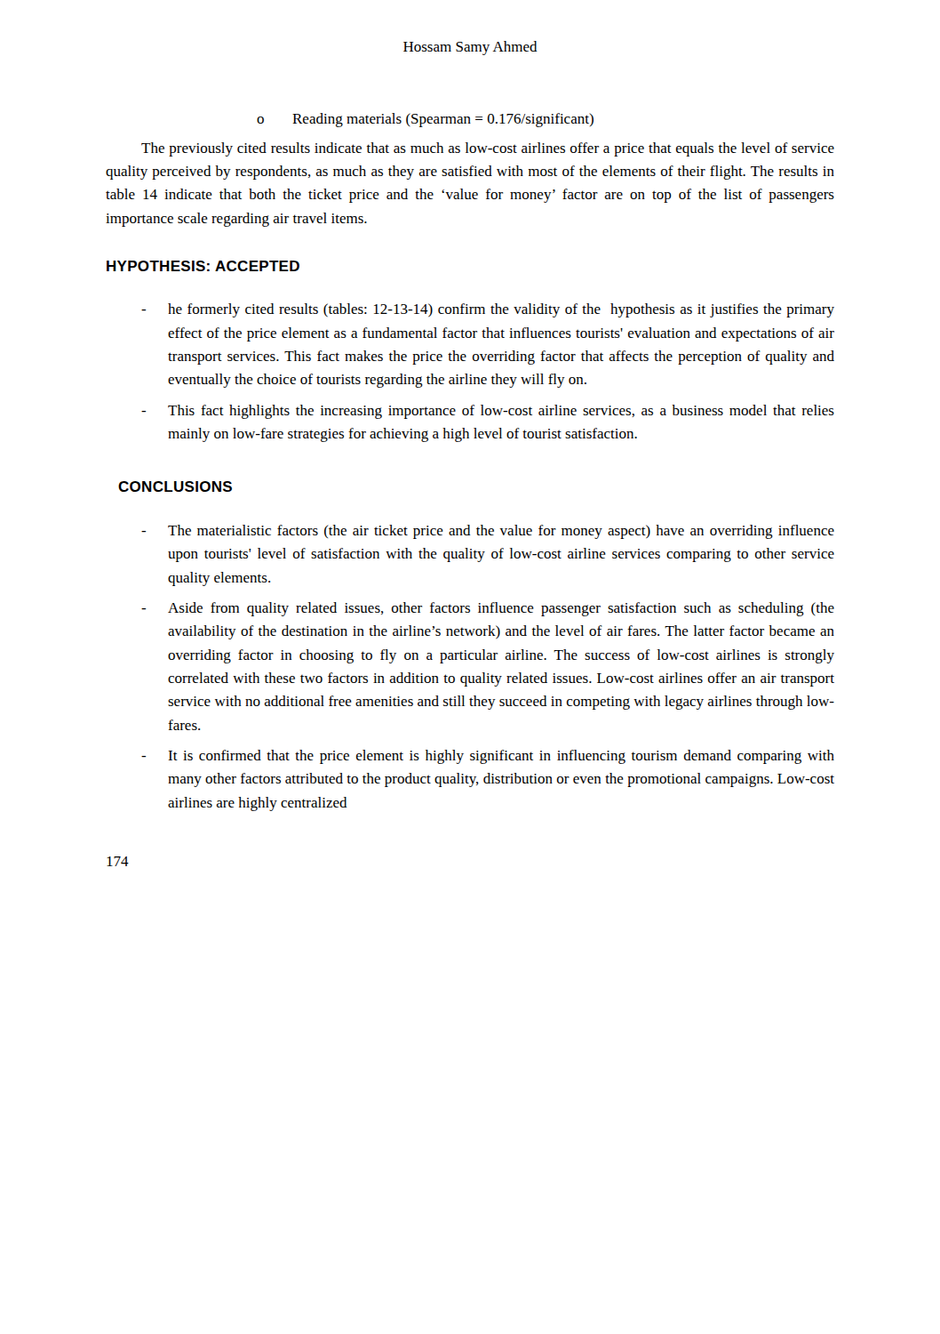Hossam Samy Ahmed
o Reading materials (Spearman = 0.176/significant)
The previously cited results indicate that as much as low-cost airlines offer a price that equals the level of service quality perceived by respondents, as much as they are satisfied with most of the elements of their flight. The results in table 14 indicate that both the ticket price and the ‘value for money’ factor are on top of the list of passengers importance scale regarding air travel items.
HYPOTHESIS: ACCEPTED
he formerly cited results (tables: 12-13-14) confirm the validity of the hypothesis as it justifies the primary effect of the price element as a fundamental factor that influences tourists' evaluation and expectations of air transport services. This fact makes the price the overriding factor that affects the perception of quality and eventually the choice of tourists regarding the airline they will fly on.
This fact highlights the increasing importance of low-cost airline services, as a business model that relies mainly on low-fare strategies for achieving a high level of tourist satisfaction.
CONCLUSIONS
The materialistic factors (the air ticket price and the value for money aspect) have an overriding influence upon tourists' level of satisfaction with the quality of low-cost airline services comparing to other service quality elements.
Aside from quality related issues, other factors influence passenger satisfaction such as scheduling (the availability of the destination in the airline’s network) and the level of air fares. The latter factor became an overriding factor in choosing to fly on a particular airline. The success of low-cost airlines is strongly correlated with these two factors in addition to quality related issues. Low-cost airlines offer an air transport service with no additional free amenities and still they succeed in competing with legacy airlines through low-fares.
It is confirmed that the price element is highly significant in influencing tourism demand comparing with many other factors attributed to the product quality, distribution or even the promotional campaigns. Low-cost airlines are highly centralized
174